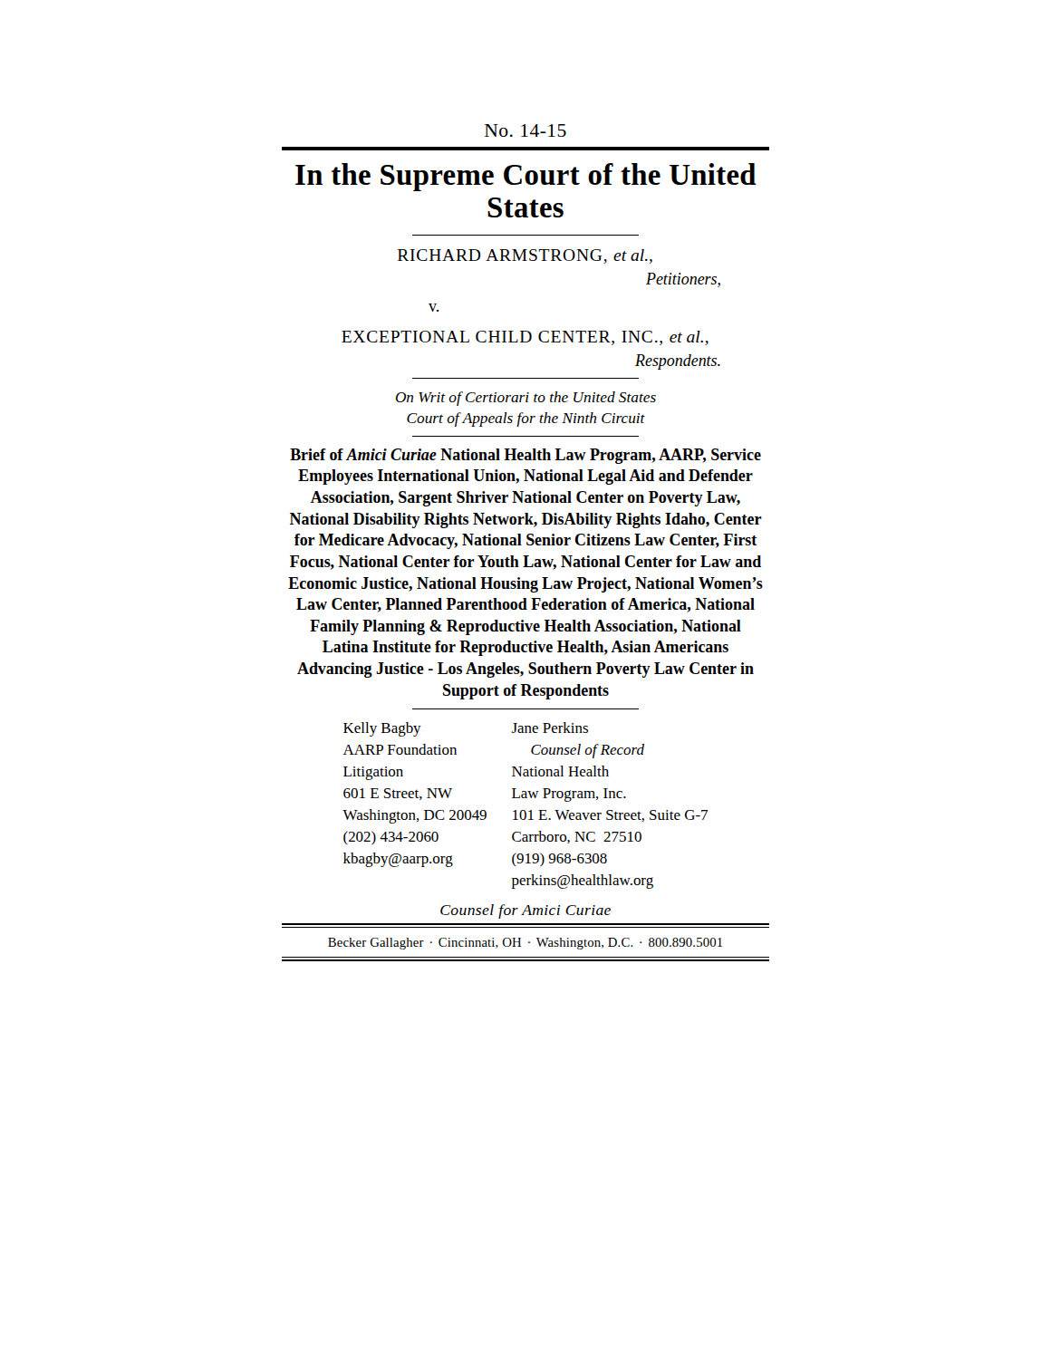No. 14-15
In the Supreme Court of the United States
RICHARD ARMSTRONG, et al.,
Petitioners,
v.
EXCEPTIONAL CHILD CENTER, INC., et al.,
Respondents.
On Writ of Certiorari to the United States
Court of Appeals for the Ninth Circuit
Brief of Amici Curiae National Health Law Program, AARP, Service Employees International Union, National Legal Aid and Defender Association, Sargent Shriver National Center on Poverty Law, National Disability Rights Network, DisAbility Rights Idaho, Center for Medicare Advocacy, National Senior Citizens Law Center, First Focus, National Center for Youth Law, National Center for Law and Economic Justice, National Housing Law Project, National Women’s Law Center, Planned Parenthood Federation of America, National Family Planning & Reproductive Health Association, National Latina Institute for Reproductive Health, Asian Americans Advancing Justice - Los Angeles, Southern Poverty Law Center in Support of Respondents
Kelly Bagby
AARP Foundation
Litigation
601 E Street, NW
Washington, DC 20049
(202) 434-2060
kbagby@aarp.org
Jane Perkins
Counsel of Record
National Health
Law Program, Inc.
101 E. Weaver Street, Suite G-7
Carrboro, NC 27510
(919) 968-6308
perkins@healthlaw.org
Counsel for Amici Curiae
Becker Gallagher · Cincinnati, OH · Washington, D.C. · 800.890.5001